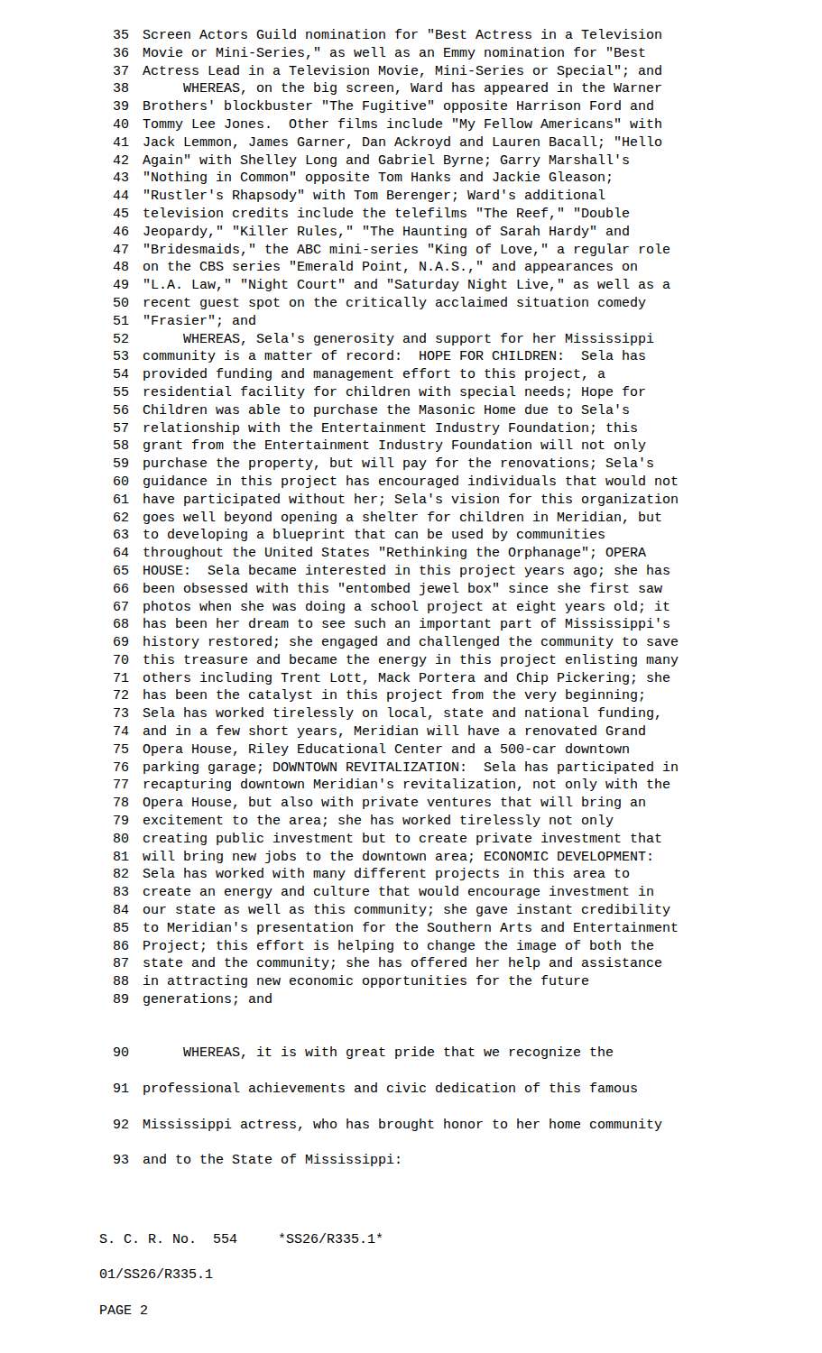Screen Actors Guild nomination for "Best Actress in a Television
Movie or Mini-Series," as well as an Emmy nomination for "Best
Actress Lead in a Television Movie, Mini-Series or Special"; and
WHEREAS, on the big screen, Ward has appeared in the Warner
Brothers' blockbuster "The Fugitive" opposite Harrison Ford and
Tommy Lee Jones. Other films include "My Fellow Americans" with
Jack Lemmon, James Garner, Dan Ackroyd and Lauren Bacall; "Hello
Again" with Shelley Long and Gabriel Byrne; Garry Marshall's
"Nothing in Common" opposite Tom Hanks and Jackie Gleason;
"Rustler's Rhapsody" with Tom Berenger; Ward's additional
television credits include the telefilms "The Reef," "Double
Jeopardy," "Killer Rules," "The Haunting of Sarah Hardy" and
"Bridesmaids," the ABC mini-series "King of Love," a regular role
on the CBS series "Emerald Point, N.A.S.," and appearances on
"L.A. Law," "Night Court" and "Saturday Night Live," as well as a
recent guest spot on the critically acclaimed situation comedy
"Frasier"; and
WHEREAS, Sela's generosity and support for her Mississippi
community is a matter of record: HOPE FOR CHILDREN: Sela has
provided funding and management effort to this project, a
residential facility for children with special needs; Hope for
Children was able to purchase the Masonic Home due to Sela's
relationship with the Entertainment Industry Foundation; this
grant from the Entertainment Industry Foundation will not only
purchase the property, but will pay for the renovations; Sela's
guidance in this project has encouraged individuals that would not
have participated without her; Sela's vision for this organization
goes well beyond opening a shelter for children in Meridian, but
to developing a blueprint that can be used by communities
throughout the United States "Rethinking the Orphanage"; OPERA
HOUSE: Sela became interested in this project years ago; she has
been obsessed with this "entombed jewel box" since she first saw
photos when she was doing a school project at eight years old; it
has been her dream to see such an important part of Mississippi's
history restored; she engaged and challenged the community to save
this treasure and became the energy in this project enlisting many
others including Trent Lott, Mack Portera and Chip Pickering; she
has been the catalyst in this project from the very beginning;
Sela has worked tirelessly on local, state and national funding,
and in a few short years, Meridian will have a renovated Grand
Opera House, Riley Educational Center and a 500-car downtown
parking garage; DOWNTOWN REVITALIZATION: Sela has participated in
recapturing downtown Meridian's revitalization, not only with the
Opera House, but also with private ventures that will bring an
excitement to the area; she has worked tirelessly not only
creating public investment but to create private investment that
will bring new jobs to the downtown area; ECONOMIC DEVELOPMENT:
Sela has worked with many different projects in this area to
create an energy and culture that would encourage investment in
our state as well as this community; she gave instant credibility
to Meridian's presentation for the Southern Arts and Entertainment
Project; this effort is helping to change the image of both the
state and the community; she has offered her help and assistance
in attracting new economic opportunities for the future
generations; and
WHEREAS, it is with great pride that we recognize the
professional achievements and civic dedication of this famous
Mississippi actress, who has brought honor to her home community
and to the State of Mississippi:
S. C. R. No. 554 *SS26/R335.1* 01/SS26/R335.1 PAGE 2